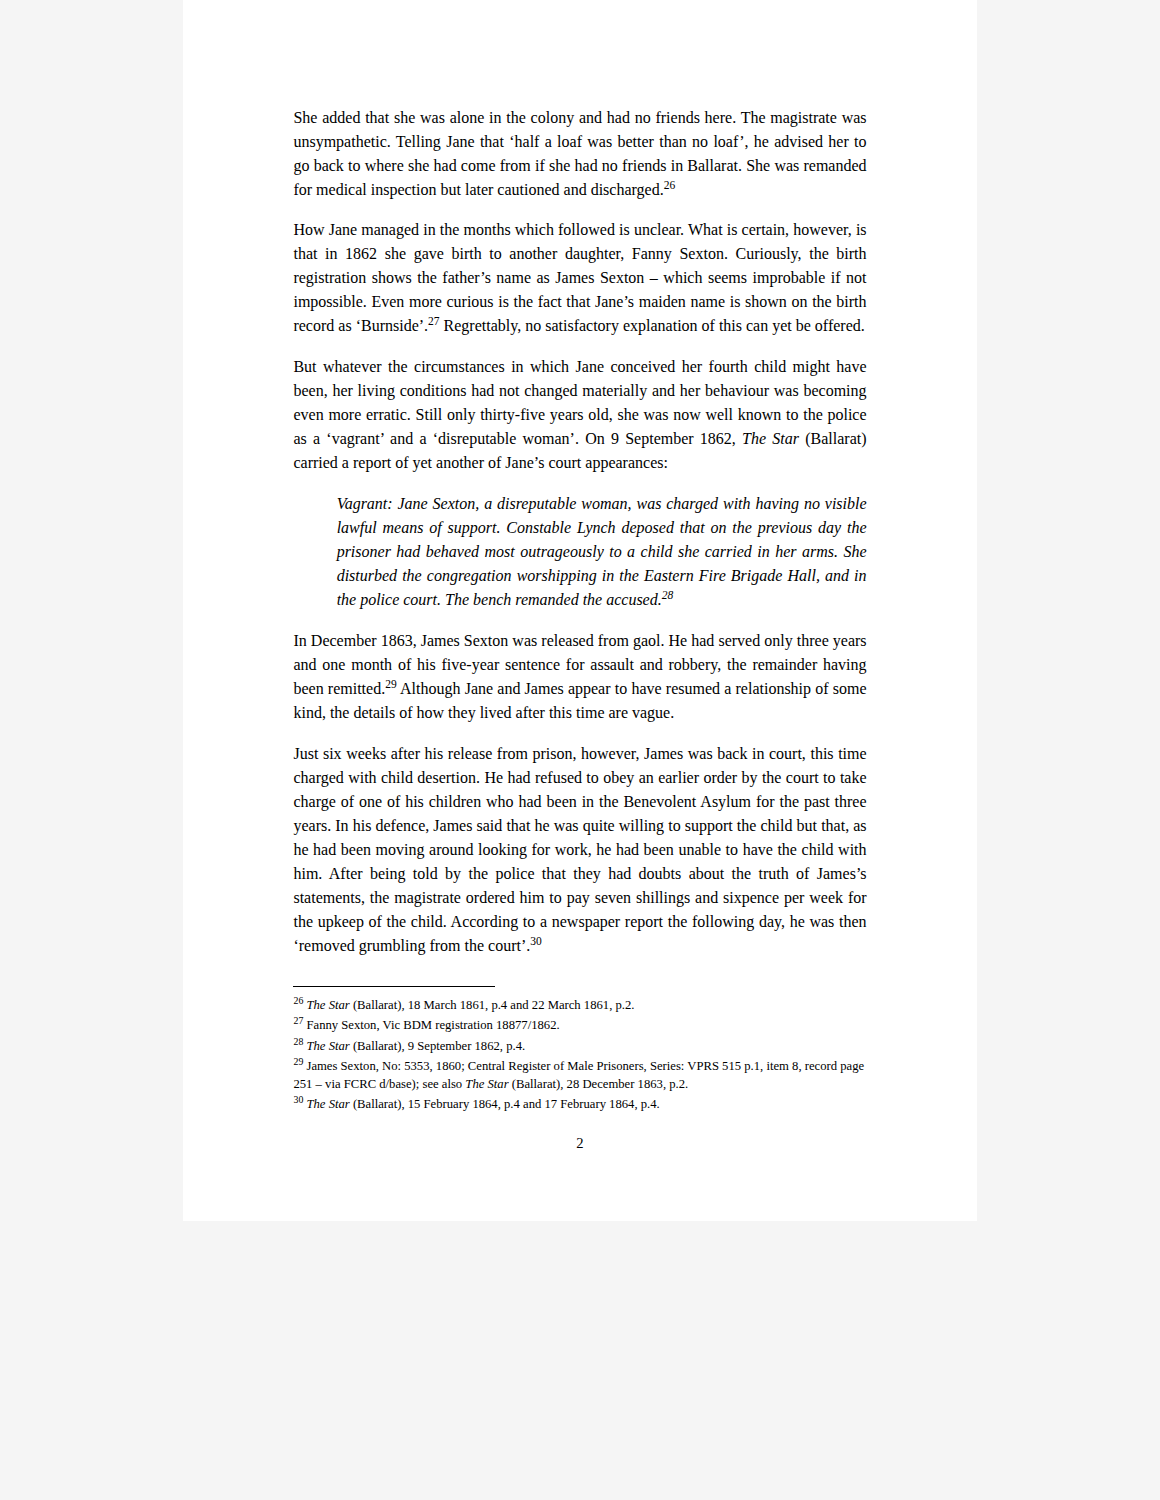She added that she was alone in the colony and had no friends here. The magistrate was unsympathetic. Telling Jane that ‘half a loaf was better than no loaf’, he advised her to go back to where she had come from if she had no friends in Ballarat. She was remanded for medical inspection but later cautioned and discharged.26
How Jane managed in the months which followed is unclear. What is certain, however, is that in 1862 she gave birth to another daughter, Fanny Sexton. Curiously, the birth registration shows the father’s name as James Sexton – which seems improbable if not impossible. Even more curious is the fact that Jane’s maiden name is shown on the birth record as ‘Burnside’.27 Regrettably, no satisfactory explanation of this can yet be offered.
But whatever the circumstances in which Jane conceived her fourth child might have been, her living conditions had not changed materially and her behaviour was becoming even more erratic. Still only thirty-five years old, she was now well known to the police as a ‘vagrant’ and a ‘disreputable woman’. On 9 September 1862, The Star (Ballarat) carried a report of yet another of Jane’s court appearances:
Vagrant: Jane Sexton, a disreputable woman, was charged with having no visible lawful means of support. Constable Lynch deposed that on the previous day the prisoner had behaved most outrageously to a child she carried in her arms. She disturbed the congregation worshipping in the Eastern Fire Brigade Hall, and in the police court. The bench remanded the accused.28
In December 1863, James Sexton was released from gaol. He had served only three years and one month of his five-year sentence for assault and robbery, the remainder having been remitted.29 Although Jane and James appear to have resumed a relationship of some kind, the details of how they lived after this time are vague.
Just six weeks after his release from prison, however, James was back in court, this time charged with child desertion. He had refused to obey an earlier order by the court to take charge of one of his children who had been in the Benevolent Asylum for the past three years. In his defence, James said that he was quite willing to support the child but that, as he had been moving around looking for work, he had been unable to have the child with him. After being told by the police that they had doubts about the truth of James’s statements, the magistrate ordered him to pay seven shillings and sixpence per week for the upkeep of the child. According to a newspaper report the following day, he was then ‘removed grumbling from the court’.30
26 The Star (Ballarat), 18 March 1861, p.4 and 22 March 1861, p.2.
27 Fanny Sexton, Vic BDM registration 18877/1862.
28 The Star (Ballarat), 9 September 1862, p.4.
29 James Sexton, No: 5353, 1860; Central Register of Male Prisoners, Series: VPRS 515 p.1, item 8, record page 251 – via FCRC d/base); see also The Star (Ballarat), 28 December 1863, p.2.
30 The Star (Ballarat), 15 February 1864, p.4 and 17 February 1864, p.4.
2